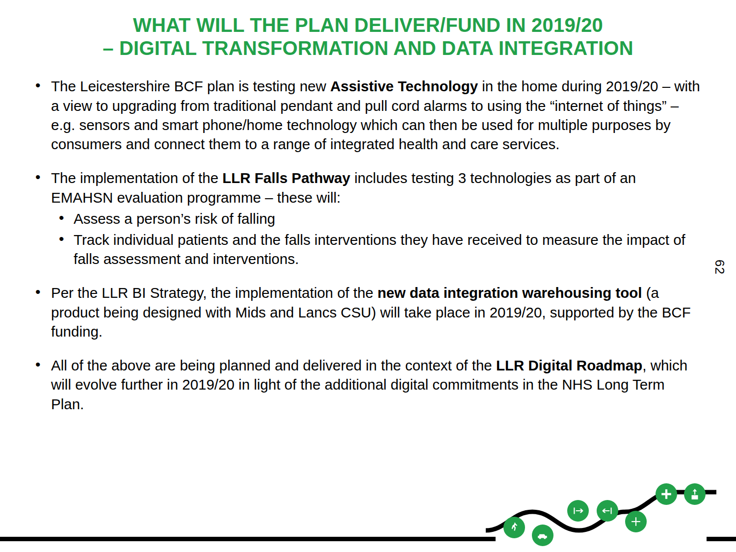WHAT WILL THE PLAN DELIVER/FUND IN 2019/20
– DIGITAL TRANSFORMATION AND DATA INTEGRATION
The Leicestershire BCF plan is testing new Assistive Technology in the home during 2019/20 – with a view to upgrading from traditional pendant and pull cord alarms to using the “internet of things” – e.g. sensors and smart phone/home technology which can then be used for multiple purposes by consumers and connect them to a range of integrated health and care services.
The implementation of the LLR Falls Pathway includes testing 3 technologies as part of an EMAHSN evaluation programme – these will:
Assess a person’s risk of falling
Track individual patients and the falls interventions they have received to measure the impact of falls assessment and interventions.
Per the LLR BI Strategy, the implementation of the new data integration warehousing tool (a product being designed with Mids and Lancs CSU) will take place in 2019/20, supported by the BCF funding.
All of the above are being planned and delivered in the context of the LLR Digital Roadmap, which will evolve further in 2019/20 in light of the additional digital commitments in the NHS Long Term Plan.
62